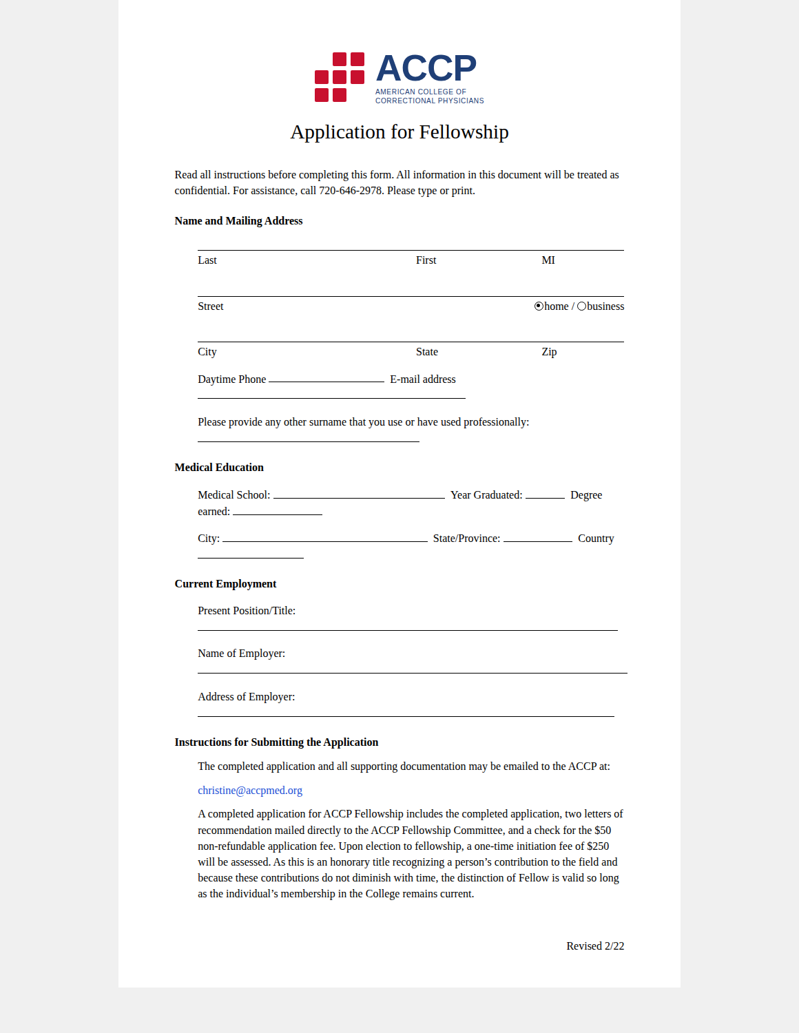ACCP
AMERICAN COLLEGE OF
CORRECTIONAL PHYSICIANS
Application for Fellowship
Read all instructions before completing this form. All information in this document will be treated as confidential. For assistance, call 720-646-2978. Please type or print.
Name and Mailing Address
Last First MI
Street home / business
City State Zip
Daytime Phone E-mail address
Please provide any other surname that you use or have used professionally:
Medical Education
Medical School: Year Graduated: Degree earned:
City: State/Province: Country
Current Employment
Present Position/Title:
Name of Employer:
Address of Employer:
Instructions for Submitting the Application
The completed application and all supporting documentation may be emailed to the ACCP at:
christine@accpmed.org
A completed application for ACCP Fellowship includes the completed application, two letters of recommendation mailed directly to the ACCP Fellowship Committee, and a check for the $50 non-refundable application fee. Upon election to fellowship, a one-time initiation fee of $250 will be assessed. As this is an honorary title recognizing a person’s contribution to the field and because these contributions do not diminish with time, the distinction of Fellow is valid so long as the individual’s membership in the College remains current.
Revised 2/22